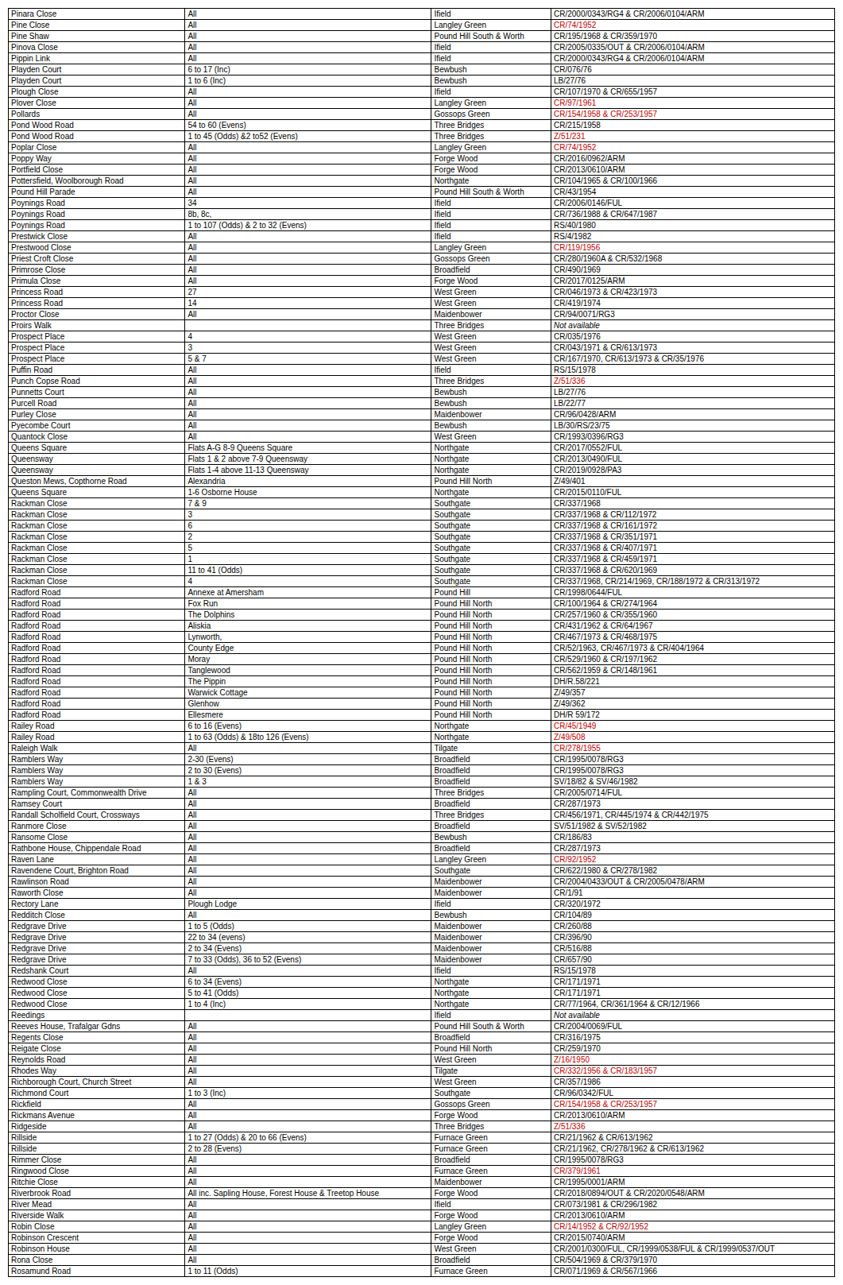| Pinara Close | All | Ifield | CR/2000/0343/RG4 & CR/2006/0104/ARM |
| Pine Close | All | Langley Green | CR/74/1952 |
| Pine Shaw | All | Pound Hill South & Worth | CR/195/1968 & CR/359/1970 |
| Pinova Close | All | Ifield | CR/2005/0335/OUT & CR/2006/0104/ARM |
| Pippin Link | All | Ifield | CR/2000/0343/RG4 & CR/2006/0104/ARM |
| Playden Court | 6 to 17 (Inc) | Bewbush | CR/076/76 |
| Playden Court | 1 to 6 (Inc) | Bewbush | LB/27/76 |
| Plough Close | All | Ifield | CR/107/1970 & CR/655/1957 |
| Plover Close | All | Langley Green | CR/97/1961 |
| Pollards | All | Gossops Green | CR/154/1958 & CR/253/1957 |
| Pond Wood Road | 54 to 60 (Evens) | Three Bridges | CR/215/1958 |
| Pond Wood Road | 1 to 45 (Odds) &2 to52 (Evens) | Three Bridges | Z/51/231 |
| Poplar Close | All | Langley Green | CR/74/1952 |
| Poppy Way | All | Forge Wood | CR/2016/0962/ARM |
| Portfield Close | All | Forge Wood | CR/2013/0610/ARM |
| Pottersfield, Woolborough Road | All | Northgate | CR/104/1965 & CR/100/1966 |
| Pound Hill Parade | All | Pound Hill South & Worth | CR/43/1954 |
| Poynings Road | 34 | Ifield | CR/2006/0146/FUL |
| Poynings Road | 8b, 8c, | Ifield | CR/736/1988 & CR/647/1987 |
| Poynings Road | 1 to 107 (Odds) & 2 to 32 (Evens) | Ifield | RS/40/1980 |
| Prestwick Close | All | Ifield | RS/4/1982 |
| Prestwood Close | All | Langley Green | CR/119/1956 |
| Priest Croft Close | All | Gossops Green | CR/280/1960A & CR/532/1968 |
| Primrose Close | All | Broadfield | CR/490/1969 |
| Primula Close | All | Forge Wood | CR/2017/0125/ARM |
| Princess Road | 27 | West Green | CR/046/1973 & CR/423/1973 |
| Princess Road | 14 | West Green | CR/419/1974 |
| Proctor Close | All | Maidenbower | CR/94/0071/RG3 |
| Proirs Walk | | Three Bridges | Not available |
| Prospect Place | 4 | West Green | CR/035/1976 |
| Prospect Place | 3 | West Green | CR/043/1971 & CR/613/1973 |
| Prospect Place | 5 & 7 | West Green | CR/167/1970, CR/613/1973 & CR/35/1976 |
| Puffin Road | All | Ifield | RS/15/1978 |
| Punch Copse Road | All | Three Bridges | Z/51/336 |
| Punnetts Court | All | Bewbush | LB/27/76 |
| Purcell Road | All | Bewbush | LB/22/77 |
| Purley Close | All | Maidenbower | CR/96/0428/ARM |
| Pyecombe Court | All | Bewbush | LB/30/RS/23/75 |
| Quantock Close | All | West Green | CR/1993/0396/RG3 |
| Queens Square | Flats A-G 8-9 Queens Square | Northgate | CR/2017/0552/FUL |
| Queensway | Flats 1 & 2 above 7-9 Queensway | Northgate | CR/2013/0490/FUL |
| Queensway | Flats 1-4 above 11-13 Queensway | Northgate | CR/2019/0928/PA3 |
| Queston Mews, Copthorne Road | Alexandria | Pound Hill North | Z/49/401 |
| Queens Square | 1-6 Osborne House | Northgate | CR/2015/0110/FUL |
| Rackman Close | 7 & 9 | Southgate | CR/337/1968 |
| Rackman Close | 3 | Southgate | CR/337/1968 & CR/112/1972 |
| Rackman Close | 6 | Southgate | CR/337/1968 & CR/161/1972 |
| Rackman Close | 2 | Southgate | CR/337/1968 & CR/351/1971 |
| Rackman Close | 5 | Southgate | CR/337/1968 & CR/407/1971 |
| Rackman Close | 1 | Southgate | CR/337/1968 & CR/459/1971 |
| Rackman Close | 11 to 41 (Odds) | Southgate | CR/337/1968 & CR/620/1969 |
| Rackman Close | 4 | Southgate | CR/337/1968, CR/214/1969, CR/188/1972 & CR/313/1972 |
| Radford Road | Annexe at Amersham | Pound Hill | CR/1998/0644/FUL |
| Radford Road | Fox Run | Pound Hill North | CR/100/1964 & CR/274/1964 |
| Radford Road | The Dolphins | Pound Hill North | CR/257/1960 & CR/355/1960 |
| Radford Road | Aliskia | Pound Hill North | CR/431/1962 & CR/64/1967 |
| Radford Road | Lynworth, | Pound Hill North | CR/467/1973 & CR/468/1975 |
| Radford Road | County Edge | Pound Hill North | CR/52/1963, CR/467/1973 & CR/404/1964 |
| Radford Road | Moray | Pound Hill North | CR/529/1960 & CR/197/1962 |
| Radford Road | Tanglewood | Pound Hill North | CR/562/1959 & CR/148/1961 |
| Radford Road | The Pippin | Pound Hill North | DH/R.58/221 |
| Radford Road | Warwick Cottage | Pound Hill North | Z/49/357 |
| Radford Road | Glenhow | Pound Hill North | Z/49/362 |
| Radford Road | Ellesmere | Pound Hill North | DH/R 59/172 |
| Railey Road | 6 to 16 (Evens) | Northgate | CR/45/1949 |
| Railey Road | 1 to 63 (Odds) & 18to 126 (Evens) | Northgate | Z/49/508 |
| Raleigh Walk | All | Tilgate | CR/278/1955 |
| Ramblers Way | 2-30 (Evens) | Broadfield | CR/1995/0078/RG3 |
| Ramblers Way | 2 to 30 (Evens) | Broadfield | CR/1995/0078/RG3 |
| Ramblers Way | 1 & 3 | Broadfield | SV/18/82 & SV/46/1982 |
| Rampling Court, Commonwealth Drive | All | Three Bridges | CR/2005/0714/FUL |
| Ramsey Court | All | Broadfield | CR/287/1973 |
| Randall Scholfield Court, Crossways | All | Three Bridges | CR/456/1971, CR/445/1974 & CR/442/1975 |
| Ranmore Close | All | Broadfield | SV/51/1982 & SV/52/1982 |
| Ransome Close | All | Bewbush | CR/186/83 |
| Rathbone House, Chippendale Road | All | Broadfield | CR/287/1973 |
| Raven Lane | All | Langley Green | CR/92/1952 |
| Ravendene Court, Brighton Road | All | Southgate | CR/622/1980 & CR/278/1982 |
| Rawlinson Road | All | Maidenbower | CR/2004/0433/OUT & CR/2005/0478/ARM |
| Raworth Close | All | Maidenbower | CR/1/91 |
| Rectory Lane | Plough Lodge | Ifield | CR/320/1972 |
| Redditch Close | All | Bewbush | CR/104/89 |
| Redgrave Drive | 1 to 5 (Odds) | Maidenbower | CR/260/88 |
| Redgrave Drive | 22 to 34 (evens) | Maidenbower | CR/396/90 |
| Redgrave Drive | 2 to 34 (Evens) | Maidenbower | CR/516/88 |
| Redgrave Drive | 7 to 33 (Odds), 36 to 52 (Evens) | Maidenbower | CR/657/90 |
| Redshank Court | All | Ifield | RS/15/1978 |
| Redwood Close | 6 to 34 (Evens) | Northgate | CR/171/1971 |
| Redwood Close | 5 to 41 (Odds) | Northgate | CR/171/1971 |
| Redwood Close | 1 to 4 (Inc) | Northgate | CR/77/1964, CR/361/1964 & CR/12/1966 |
| Reedings | | Ifield | Not available |
| Reeves House, Trafalgar Gdns | All | Pound Hill South & Worth | CR/2004/0069/FUL |
| Regents Close | All | Broadfield | CR/316/1975 |
| Reigate Close | All | Pound Hill North | CR/259/1970 |
| Reynolds Road | All | West Green | Z/16/1950 |
| Rhodes Way | All | Tilgate | CR/332/1956 & CR/183/1957 |
| Richborough Court, Church Street | All | West Green | CR/357/1986 |
| Richmond Court | 1 to 3 (Inc) | Southgate | CR/96/0342/FUL |
| Rickfield | All | Gossops Green | CR/154/1958 & CR/253/1957 |
| Rickmans Avenue | All | Forge Wood | CR/2013/0610/ARM |
| Ridgeside | All | Three Bridges | Z/51/336 |
| Rillside | 1 to 27 (Odds) & 20 to 66 (Evens) | Furnace Green | CR/21/1962 & CR/613/1962 |
| Rillside | 2 to 28 (Evens) | Furnace Green | CR/21/1962, CR/278/1962 & CR/613/1962 |
| Rimmer Close | All | Broadfield | CR/1995/0078/RG3 |
| Ringwood Close | All | Furnace Green | CR/379/1961 |
| Ritchie Close | All | Maidenbower | CR/1995/0001/ARM |
| Riverbrook Road | All inc. Sapling House, Forest House & Treetop House | Forge Wood | CR/2018/0894/OUT & CR/2020/0548/ARM |
| River Mead | All | Ifield | CR/073/1981 & CR/296/1982 |
| Riverside Walk | All | Forge Wood | CR/2013/0610/ARM |
| Robin Close | All | Langley Green | CR/14/1952 & CR/92/1952 |
| Robinson Crescent | All | Forge Wood | CR/2015/0740/ARM |
| Robinson House | All | West Green | CR/2001/0300/FUL, CR/1999/0538/FUL & CR/1999/0537/OUT |
| Rona Close | All | Broadfield | CR/504/1969 & CR/379/1970 |
| Rosamund Road | 1 to 11 (Odds) | Furnace Green | CR/071/1969 & CR/567/1966 |